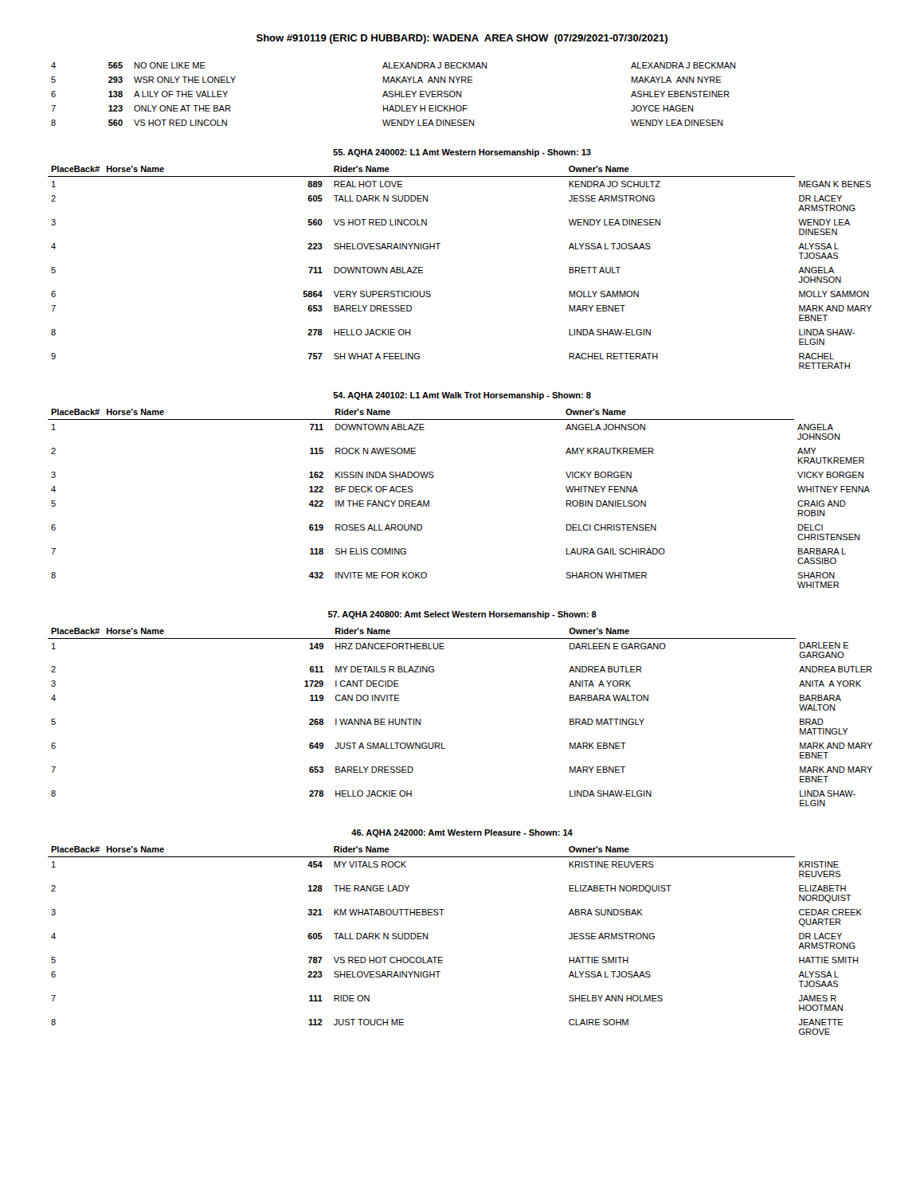Show #910119 (ERIC D HUBBARD): WADENA AREA SHOW (07/29/2021-07/30/2021)
| 4 | 565 | NO ONE LIKE ME | ALEXANDRA J BECKMAN | ALEXANDRA J BECKMAN |
| 5 | 293 | WSR ONLY THE LONELY | MAKAYLA ANN NYRE | MAKAYLA ANN NYRE |
| 6 | 138 | A LILY OF THE VALLEY | ASHLEY EVERSON | ASHLEY EBENSTEINER |
| 7 | 123 | ONLY ONE AT THE BAR | HADLEY H EICKHOF | JOYCE HAGEN |
| 8 | 560 | VS HOT RED LINCOLN | WENDY LEA DINESEN | WENDY LEA DINESEN |
55. AQHA 240002: L1 Amt Western Horsemanship - Shown: 13
| PlaceBack# | Horse's Name | Rider's Name | Owner's Name |
| --- | --- | --- | --- |
| 1 | 889 | REAL HOT LOVE | KENDRA JO SCHULTZ | MEGAN K BENES |
| 2 | 605 | TALL DARK N SUDDEN | JESSE ARMSTRONG | DR LACEY ARMSTRONG |
| 3 | 560 | VS HOT RED LINCOLN | WENDY LEA DINESEN | WENDY LEA DINESEN |
| 4 | 223 | SHELOVESARAINYNIGHT | ALYSSA L TJOSAAS | ALYSSA L TJOSAAS |
| 5 | 711 | DOWNTOWN ABLAZE | BRETT AULT | ANGELA JOHNSON |
| 6 | 5864 | VERY SUPERSTICIOUS | MOLLY SAMMON | MOLLY SAMMON |
| 7 | 653 | BARELY DRESSED | MARY EBNET | MARK AND MARY EBNET |
| 8 | 278 | HELLO JACKIE OH | LINDA SHAW-ELGIN | LINDA SHAW-ELGIN |
| 9 | 757 | SH WHAT A FEELING | RACHEL RETTERATH | RACHEL RETTERATH |
54. AQHA 240102: L1 Amt Walk Trot Horsemanship - Shown: 8
| PlaceBack# | Horse's Name | Rider's Name | Owner's Name |
| --- | --- | --- | --- |
| 1 | 711 | DOWNTOWN ABLAZE | ANGELA JOHNSON | ANGELA JOHNSON |
| 2 | 115 | ROCK N AWESOME | AMY KRAUTKREMER | AMY KRAUTKREMER |
| 3 | 162 | KISSIN INDA SHADOWS | VICKY BORGEN | VICKY BORGEN |
| 4 | 122 | BF DECK OF ACES | WHITNEY FENNA | WHITNEY FENNA |
| 5 | 422 | IM THE FANCY DREAM | ROBIN DANIELSON | CRAIG AND ROBIN |
| 6 | 619 | ROSES ALL AROUND | DELCI CHRISTENSEN | DELCI CHRISTENSEN |
| 7 | 118 | SH ELIS COMING | LAURA GAIL SCHIRADO | BARBARA L CASSIBO |
| 8 | 432 | INVITE ME FOR KOKO | SHARON WHITMER | SHARON WHITMER |
57. AQHA 240800: Amt Select Western Horsemanship - Shown: 8
| PlaceBack# | Horse's Name | Rider's Name | Owner's Name |
| --- | --- | --- | --- |
| 1 | 149 | HRZ DANCEFORTHEBLUE | DARLEEN E GARGANO | DARLEEN E GARGANO |
| 2 | 611 | MY DETAILS R BLAZING | ANDREA BUTLER | ANDREA BUTLER |
| 3 | 1729 | I CANT DECIDE | ANITA A YORK | ANITA A YORK |
| 4 | 119 | CAN DO INVITE | BARBARA WALTON | BARBARA WALTON |
| 5 | 268 | I WANNA BE HUNTIN | BRAD MATTINGLY | BRAD MATTINGLY |
| 6 | 649 | JUST A SMALLTOWNGURL | MARK EBNET | MARK AND MARY EBNET |
| 7 | 653 | BARELY DRESSED | MARY EBNET | MARK AND MARY EBNET |
| 8 | 278 | HELLO JACKIE OH | LINDA SHAW-ELGIN | LINDA SHAW-ELGIN |
46. AQHA 242000: Amt Western Pleasure - Shown: 14
| PlaceBack# | Horse's Name | Rider's Name | Owner's Name |
| --- | --- | --- | --- |
| 1 | 454 | MY VITALS ROCK | KRISTINE REUVERS | KRISTINE REUVERS |
| 2 | 128 | THE RANGE LADY | ELIZABETH NORDQUIST | ELIZABETH NORDQUIST |
| 3 | 321 | KM WHATABOUTTHEBEST | ABRA SUNDSBAK | CEDAR CREEK QUARTER |
| 4 | 605 | TALL DARK N SUDDEN | JESSE ARMSTRONG | DR LACEY ARMSTRONG |
| 5 | 787 | VS RED HOT CHOCOLATE | HATTIE SMITH | HATTIE SMITH |
| 6 | 223 | SHELOVESARAINYNIGHT | ALYSSA L TJOSAAS | ALYSSA L TJOSAAS |
| 7 | 111 | RIDE ON | SHELBY ANN HOLMES | JAMES R HOOTMAN |
| 8 | 112 | JUST TOUCH ME | CLAIRE SOHM | JEANETTE GROVE |